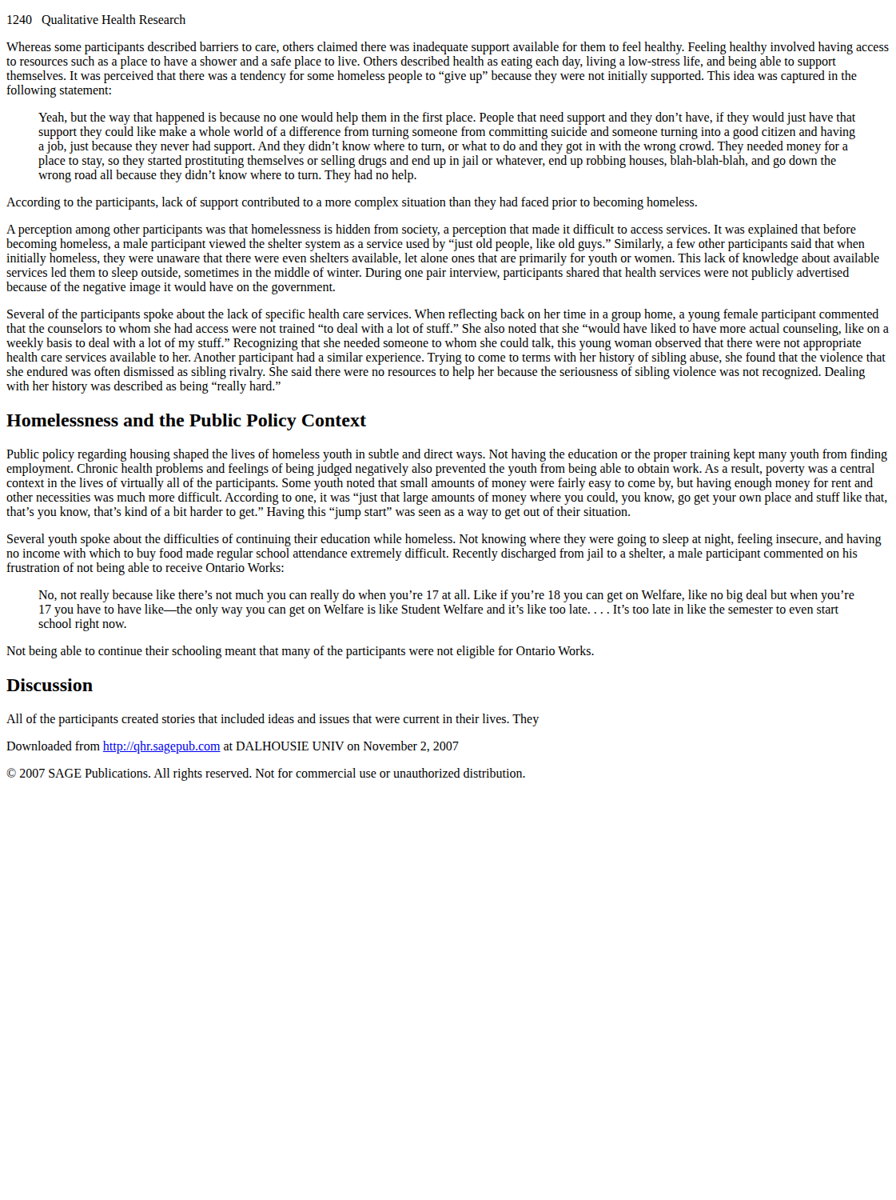1240 Qualitative Health Research
Whereas some participants described barriers to care, others claimed there was inadequate support available for them to feel healthy. Feeling healthy involved having access to resources such as a place to have a shower and a safe place to live. Others described health as eating each day, living a low-stress life, and being able to support themselves. It was perceived that there was a tendency for some homeless people to “give up” because they were not initially supported. This idea was captured in the following statement:
Yeah, but the way that happened is because no one would help them in the first place. People that need support and they don’t have, if they would just have that support they could like make a whole world of a difference from turning someone from committing suicide and someone turning into a good citizen and having a job, just because they never had support. And they didn’t know where to turn, or what to do and they got in with the wrong crowd. They needed money for a place to stay, so they started prostituting themselves or selling drugs and end up in jail or whatever, end up robbing houses, blah-blah-blah, and go down the wrong road all because they didn’t know where to turn. They had no help.
According to the participants, lack of support contributed to a more complex situation than they had faced prior to becoming homeless.
A perception among other participants was that homelessness is hidden from society, a perception that made it difficult to access services. It was explained that before becoming homeless, a male participant viewed the shelter system as a service used by “just old people, like old guys.” Similarly, a few other participants said that when initially homeless, they were unaware that there were even shelters available, let alone ones that are primarily for youth or women. This lack of knowledge about available services led them to sleep outside, sometimes in the middle of winter. During one pair interview, participants shared that health services were not publicly advertised because of the negative image it would have on the government.
Several of the participants spoke about the lack of specific health care services. When reflecting back on her time in a group home, a young female participant commented that the counselors to whom she had access were not trained “to deal with a lot of stuff.” She also noted that she “would have liked to have more actual counseling, like on a weekly basis to deal with a lot of my stuff.” Recognizing that she needed someone to whom she could talk, this young woman observed that there were not appropriate health care services available to her. Another participant had a similar experience. Trying to come to terms with her history of sibling abuse, she found that the violence that she endured was often dismissed as sibling rivalry. She said there were no resources to help her because the seriousness of sibling violence was not recognized. Dealing with her history was described as being “really hard.”
Homelessness and the Public Policy Context
Public policy regarding housing shaped the lives of homeless youth in subtle and direct ways. Not having the education or the proper training kept many youth from finding employment. Chronic health problems and feelings of being judged negatively also prevented the youth from being able to obtain work. As a result, poverty was a central context in the lives of virtually all of the participants. Some youth noted that small amounts of money were fairly easy to come by, but having enough money for rent and other necessities was much more difficult. According to one, it was “just that large amounts of money where you could, you know, go get your own place and stuff like that, that’s you know, that’s kind of a bit harder to get.” Having this “jump start” was seen as a way to get out of their situation.
Several youth spoke about the difficulties of continuing their education while homeless. Not knowing where they were going to sleep at night, feeling insecure, and having no income with which to buy food made regular school attendance extremely difficult. Recently discharged from jail to a shelter, a male participant commented on his frustration of not being able to receive Ontario Works:
No, not really because like there’s not much you can really do when you’re 17 at all. Like if you’re 18 you can get on Welfare, like no big deal but when you’re 17 you have to have like—the only way you can get on Welfare is like Student Welfare and it’s like too late. . . . It’s too late in like the semester to even start school right now.
Not being able to continue their schooling meant that many of the participants were not eligible for Ontario Works.
Discussion
All of the participants created stories that included ideas and issues that were current in their lives. They
Downloaded from http://qhr.sagepub.com at DALHOUSIE UNIV on November 2, 2007
© 2007 SAGE Publications. All rights reserved. Not for commercial use or unauthorized distribution.